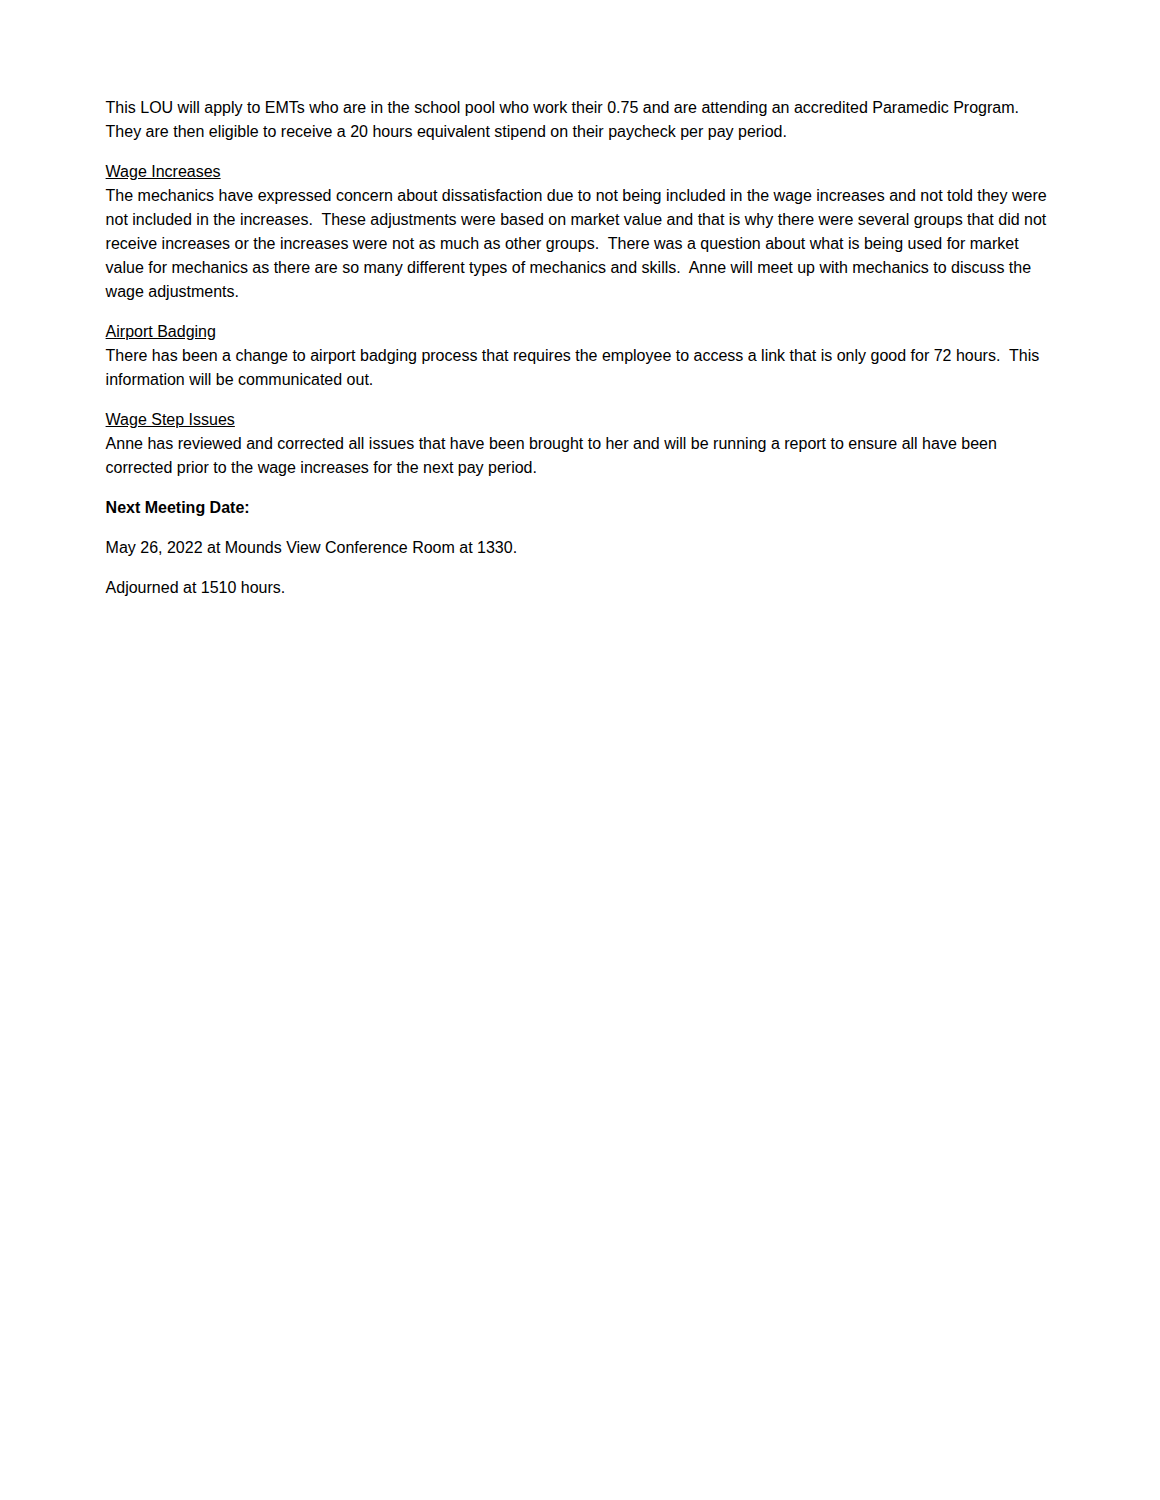This LOU will apply to EMTs who are in the school pool who work their 0.75 and are attending an accredited Paramedic Program. They are then eligible to receive a 20 hours equivalent stipend on their paycheck per pay period.
Wage Increases
The mechanics have expressed concern about dissatisfaction due to not being included in the wage increases and not told they were not included in the increases. These adjustments were based on market value and that is why there were several groups that did not receive increases or the increases were not as much as other groups. There was a question about what is being used for market value for mechanics as there are so many different types of mechanics and skills. Anne will meet up with mechanics to discuss the wage adjustments.
Airport Badging
There has been a change to airport badging process that requires the employee to access a link that is only good for 72 hours. This information will be communicated out.
Wage Step Issues
Anne has reviewed and corrected all issues that have been brought to her and will be running a report to ensure all have been corrected prior to the wage increases for the next pay period.
Next Meeting Date:
May 26, 2022 at Mounds View Conference Room at 1330.
Adjourned at 1510 hours.